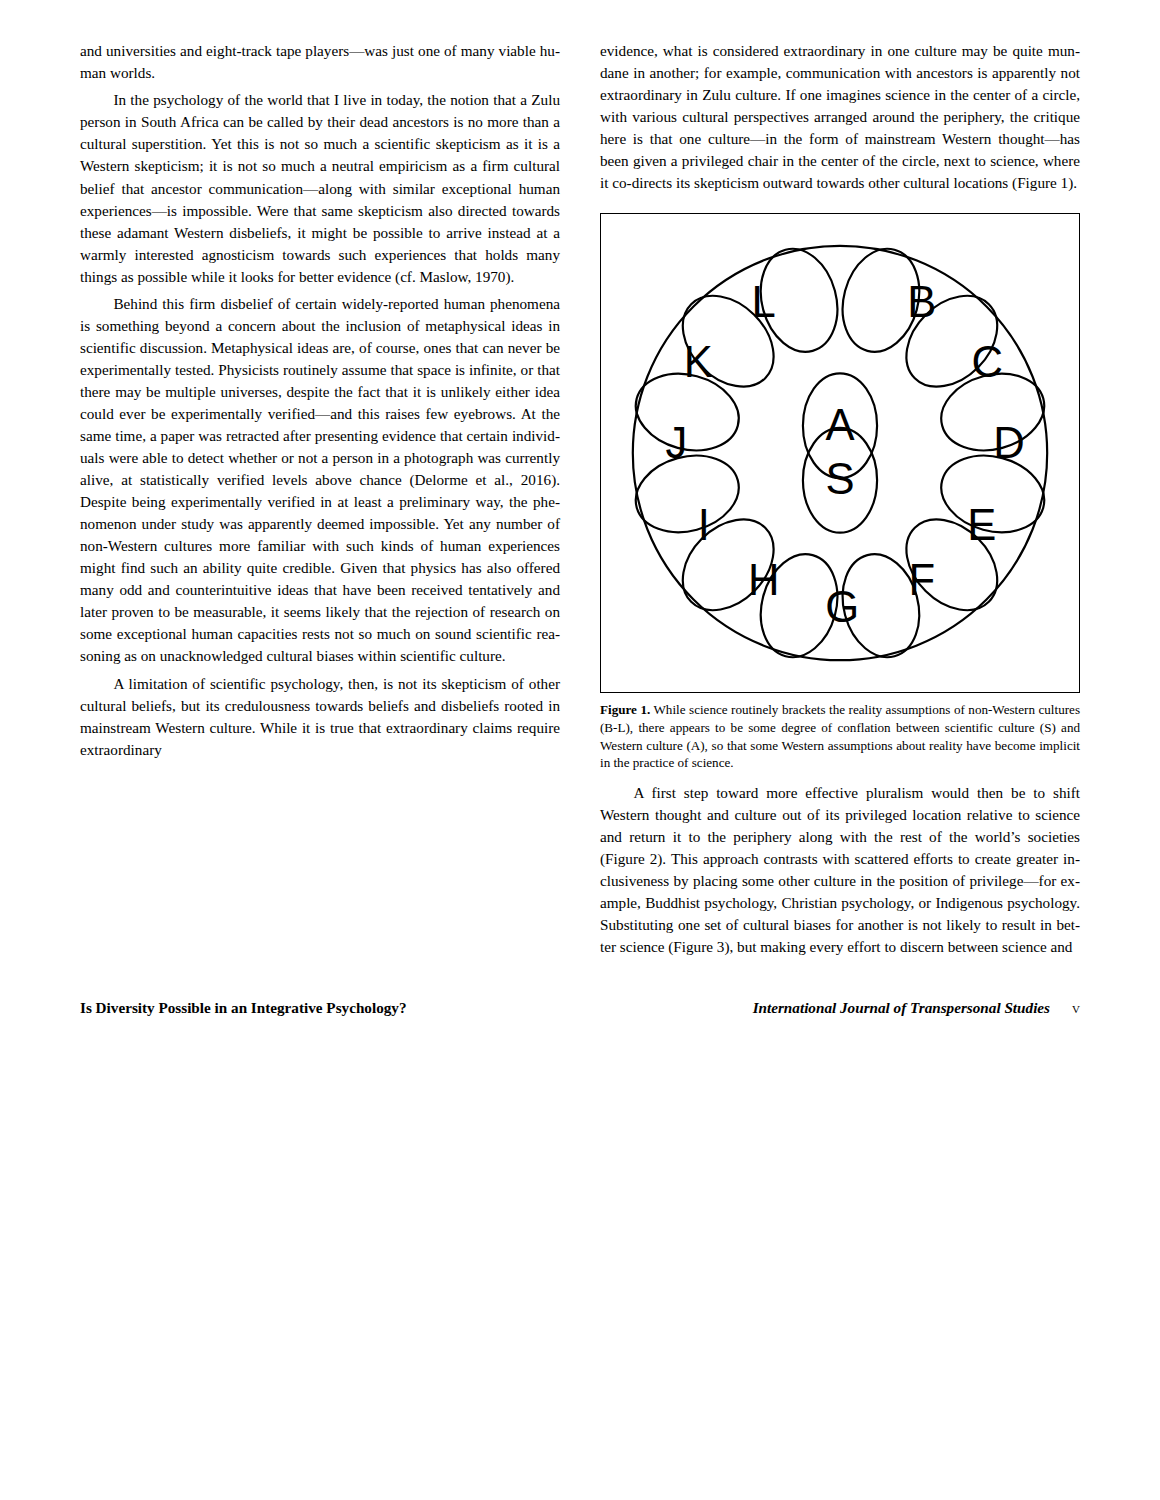and universities and eight-track tape players—was just one of many viable human worlds.
In the psychology of the world that I live in today, the notion that a Zulu person in South Africa can be called by their dead ancestors is no more than a cultural superstition. Yet this is not so much a scientific skepticism as it is a Western skepticism; it is not so much a neutral empiricism as a firm cultural belief that ancestor communication—along with similar exceptional human experiences—is impossible. Were that same skepticism also directed towards these adamant Western disbeliefs, it might be possible to arrive instead at a warmly interested agnosticism towards such experiences that holds many things as possible while it looks for better evidence (cf. Maslow, 1970).
Behind this firm disbelief of certain widely-reported human phenomena is something beyond a concern about the inclusion of metaphysical ideas in scientific discussion. Metaphysical ideas are, of course, ones that can never be experimentally tested. Physicists routinely assume that space is infinite, or that there may be multiple universes, despite the fact that it is unlikely either idea could ever be experimentally verified—and this raises few eyebrows. At the same time, a paper was retracted after presenting evidence that certain individuals were able to detect whether or not a person in a photograph was currently alive, at statistically verified levels above chance (Delorme et al., 2016). Despite being experimentally verified in at least a preliminary way, the phenomenon under study was apparently deemed impossible. Yet any number of non-Western cultures more familiar with such kinds of human experiences might find such an ability quite credible. Given that physics has also offered many odd and counterintuitive ideas that have been received tentatively and later proven to be measurable, it seems likely that the rejection of research on some exceptional human capacities rests not so much on sound scientific reasoning as on unacknowledged cultural biases within scientific culture.
A limitation of scientific psychology, then, is not its skepticism of other cultural beliefs, but its credulousness towards beliefs and disbeliefs rooted in mainstream Western culture. While it is true that extraordinary claims require extraordinary
evidence, what is considered extraordinary in one culture may be quite mundane in another; for example, communication with ancestors is apparently not extraordinary in Zulu culture. If one imagines science in the center of a circle, with various cultural perspectives arranged around the periphery, the critique here is that one culture—in the form of mainstream Western thought—has been given a privileged chair in the center of the circle, next to science, where it co-directs its skepticism outward towards other cultural locations (Figure 1).
A S B C D E F G H I J K L
Figure 1. While science routinely brackets the reality assumptions of non-Western cultures (B-L), there appears to be some degree of conflation between scientific culture (S) and Western culture (A), so that some Western assumptions about reality have become implicit in the practice of science.
A first step toward more effective pluralism would then be to shift Western thought and culture out of its privileged location relative to science and return it to the periphery along with the rest of the world’s societies (Figure 2). This approach contrasts with scattered efforts to create greater inclusiveness by placing some other culture in the position of privilege—for example, Buddhist psychology, Christian psychology, or Indigenous psychology. Substituting one set of cultural biases for another is not likely to result in better science (Figure 3), but making every effort to discern between science and
Is Diversity Possible in an Integrative Psychology?
International Journal of Transpersonal Studies v